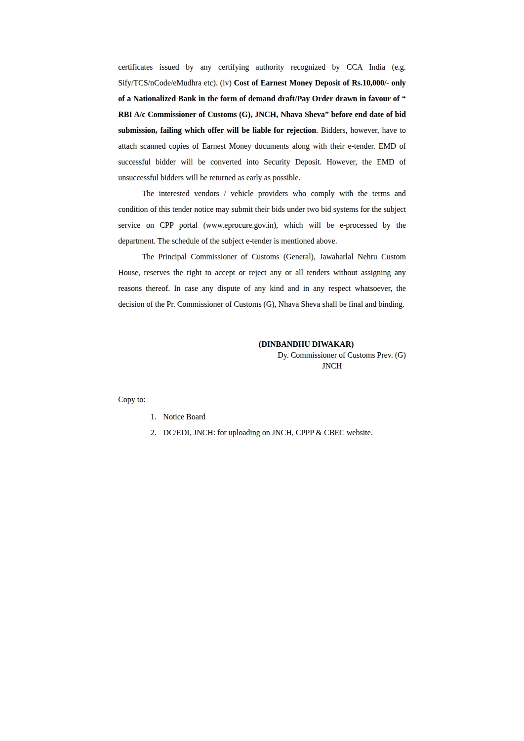certificates issued by any certifying authority recognized by CCA India (e.g. Sify/TCS/nCode/eMudhra etc). (iv) Cost of Earnest Money Deposit of Rs.10,000/- only of a Nationalized Bank in the form of demand draft/Pay Order drawn in favour of “ RBI A/c Commissioner of Customs (G), JNCH, Nhava Sheva” before end date of bid submission, failing which offer will be liable for rejection. Bidders, however, have to attach scanned copies of Earnest Money documents along with their e-tender. EMD of successful bidder will be converted into Security Deposit. However, the EMD of unsuccessful bidders will be returned as early as possible.
The interested vendors / vehicle providers who comply with the terms and condition of this tender notice may submit their bids under two bid systems for the subject service on CPP portal (www.eprocure.gov.in), which will be e-processed by the department. The schedule of the subject e-tender is mentioned above.
The Principal Commissioner of Customs (General), Jawaharlal Nehru Custom House, reserves the right to accept or reject any or all tenders without assigning any reasons thereof. In case any dispute of any kind and in any respect whatsoever, the decision of the Pr. Commissioner of Customs (G), Nhava Sheva shall be final and binding.
(DINBANDHU DIWAKAR) Dy. Commissioner of Customs Prev. (G) JNCH
Copy to:
Notice Board
DC/EDI, JNCH: for uploading on JNCH, CPPP & CBEC website.